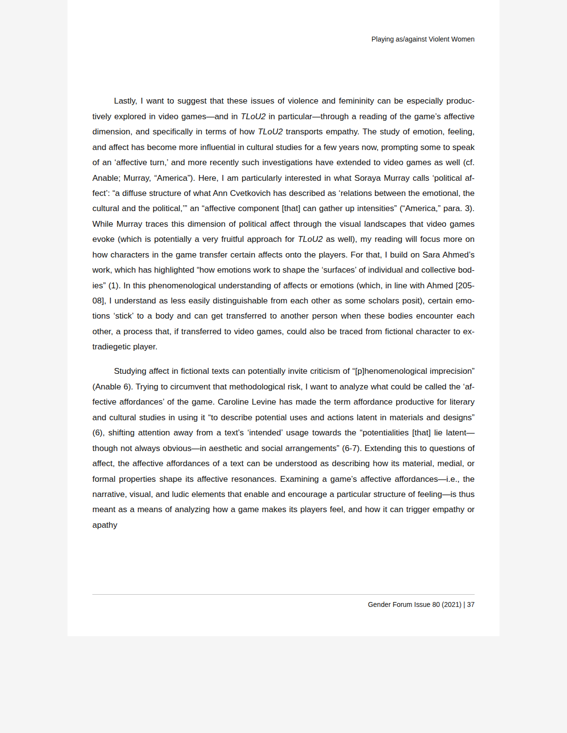Playing as/against Violent Women
Lastly, I want to suggest that these issues of violence and femininity can be especially productively explored in video games—and in TLoU2 in particular—through a reading of the game’s affective dimension, and specifically in terms of how TLoU2 transports empathy. The study of emotion, feeling, and affect has become more influential in cultural studies for a few years now, prompting some to speak of an ‘affective turn,’ and more recently such investigations have extended to video games as well (cf. Anable; Murray, “America”). Here, I am particularly interested in what Soraya Murray calls ‘political affect’: “a diffuse structure of what Ann Cvetkovich has described as ‘relations between the emotional, the cultural and the political,’” an “affective component [that] can gather up intensities” (“America,” para. 3). While Murray traces this dimension of political affect through the visual landscapes that video games evoke (which is potentially a very fruitful approach for TLoU2 as well), my reading will focus more on how characters in the game transfer certain affects onto the players. For that, I build on Sara Ahmed’s work, which has highlighted “how emotions work to shape the ‘surfaces’ of individual and collective bodies” (1). In this phenomenological understanding of affects or emotions (which, in line with Ahmed [205-08], I understand as less easily distinguishable from each other as some scholars posit), certain emotions ‘stick’ to a body and can get transferred to another person when these bodies encounter each other, a process that, if transferred to video games, could also be traced from fictional character to extradiegetic player.
Studying affect in fictional texts can potentially invite criticism of “[p]henomenological imprecision” (Anable 6). Trying to circumvent that methodological risk, I want to analyze what could be called the ‘affective affordances’ of the game. Caroline Levine has made the term affordance productive for literary and cultural studies in using it “to describe potential uses and actions latent in materials and designs” (6), shifting attention away from a text’s ‘intended’ usage towards the “potentialities [that] lie latent—though not always obvious—in aesthetic and social arrangements” (6-7). Extending this to questions of affect, the affective affordances of a text can be understood as describing how its material, medial, or formal properties shape its affective resonances. Examining a game’s affective affordances—i.e., the narrative, visual, and ludic elements that enable and encourage a particular structure of feeling—is thus meant as a means of analyzing how a game makes its players feel, and how it can trigger empathy or apathy
Gender Forum Issue 80 (2021) | 37